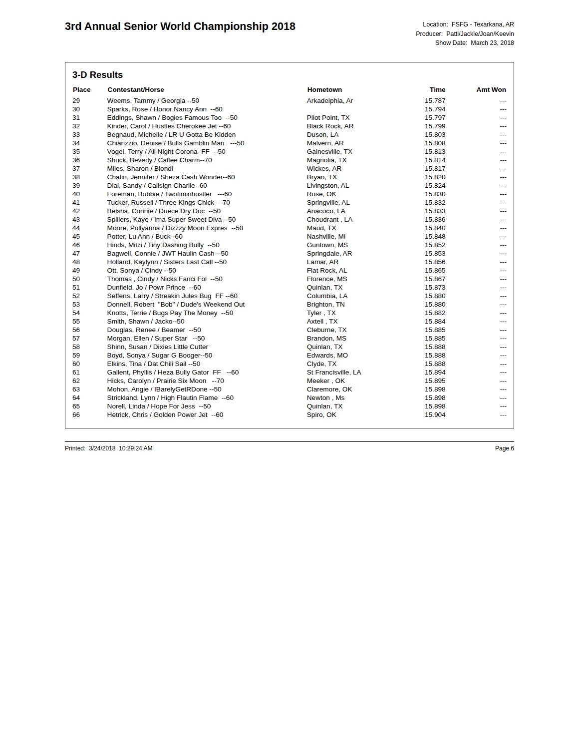3rd Annual Senior World Championship 2018
Location: FSFG - Texarkana, AR
Producer: Patti/Jackie/Joan/Keevin
Show Date: March 23, 2018
3-D Results
| Place | Contestant/Horse | Hometown | Time | Amt Won |
| --- | --- | --- | --- | --- |
| 29 | Weems, Tammy / Georgia --50 | Arkadelphia, Ar | 15.787 | --- |
| 30 | Sparks, Rose / Honor Nancy Ann --60 | | 15.794 | --- |
| 31 | Eddings, Shawn / Bogies Famous Too --50 | Pilot Point, TX | 15.797 | --- |
| 32 | Kinder, Carol / Hustles Cherokee Jet --60 | Black Rock, AR | 15.799 | --- |
| 33 | Begnaud, Michelle / LR U Gotta Be Kidden | Duson, LA | 15.803 | --- |
| 34 | Chiarizzio, Denise / Bulls Gamblin Man ---50 | Malvern, AR | 15.808 | --- |
| 35 | Vogel, Terry / All Night Corona FF --50 | Gainesville, TX | 15.813 | --- |
| 36 | Shuck, Beverly / Calfee Charm--70 | Magnolia, TX | 15.814 | --- |
| 37 | Miles, Sharon / Blondi | Wickes, AR | 15.817 | --- |
| 38 | Chafin, Jennifer / Sheza Cash Wonder--60 | Bryan, TX | 15.820 | --- |
| 39 | Dial, Sandy / Callsign Charlie--60 | Livingston, AL | 15.824 | --- |
| 40 | Foreman, Bobbie / Twotiminhustler ---60 | Rose, OK | 15.830 | --- |
| 41 | Tucker, Russell / Three Kings Chick --70 | Springville, AL | 15.832 | --- |
| 42 | Belsha, Connie / Duece Dry Doc --50 | Anacoco, LA | 15.833 | --- |
| 43 | Spillers, Kaye / Ima Super Sweet Diva --50 | Choudrant , LA | 15.836 | --- |
| 44 | Moore, Pollyanna / Dizzzy Moon Expres --50 | Maud, TX | 15.840 | --- |
| 45 | Potter, Lu Ann / Buck--60 | Nashville, MI | 15.848 | --- |
| 46 | Hinds, Mitzi / Tiny Dashing Bully --50 | Guntown, MS | 15.852 | --- |
| 47 | Bagwell, Connie / JWT Haulin Cash --50 | Springdale, AR | 15.853 | --- |
| 48 | Holland, Kaylynn / Sisters Last Call --50 | Lamar, AR | 15.856 | --- |
| 49 | Ott, Sonya / Cindy --50 | Flat Rock, AL | 15.865 | --- |
| 50 | Thomas , Cindy / Nicks Fanci Fol --50 | Florence, MS | 15.867 | --- |
| 51 | Dunfield, Jo / Powr Prince --60 | Quinlan, TX | 15.873 | --- |
| 52 | Seffens, Larry / Streakin Jules Bug FF --60 | Columbia, LA | 15.880 | --- |
| 53 | Donnell, Robert "Bob" / Dude's Weekend Out | Brighton, TN | 15.880 | --- |
| 54 | Knotts, Terrie / Bugs Pay The Money --50 | Tyler , TX | 15.882 | --- |
| 55 | Smith, Shawn / Jacko--50 | Axtell , TX | 15.884 | --- |
| 56 | Douglas, Renee / Beamer --50 | Cleburne, TX | 15.885 | --- |
| 57 | Morgan, Ellen / Super Star --50 | Brandon, MS | 15.885 | --- |
| 58 | Shinn, Susan / Dixies Little Cutter | Quinlan, TX | 15.888 | --- |
| 59 | Boyd, Sonya / Sugar G Booger--50 | Edwards, MO | 15.888 | --- |
| 60 | Elkins, Tina / Dat Chili Sail --50 | Clyde, TX | 15.888 | --- |
| 61 | Gallent, Phyllis / Heza Bully Gator FF --60 | St Francisville, LA | 15.894 | --- |
| 62 | Hicks, Carolyn / Prairie Six Moon --70 | Meeker , OK | 15.895 | --- |
| 63 | Mohon, Angie / IBarelyGetRDone --50 | Claremore, OK | 15.898 | --- |
| 64 | Strickland, Lynn / High Flautin Flame --60 | Newton , Ms | 15.898 | --- |
| 65 | Norell, Linda / Hope For Jess --50 | Quinlan, TX | 15.898 | --- |
| 66 | Hetrick, Chris / Golden Power Jet --60 | Spiro, OK | 15.904 | --- |
Printed: 3/24/2018 10:29:24 AM Page 6